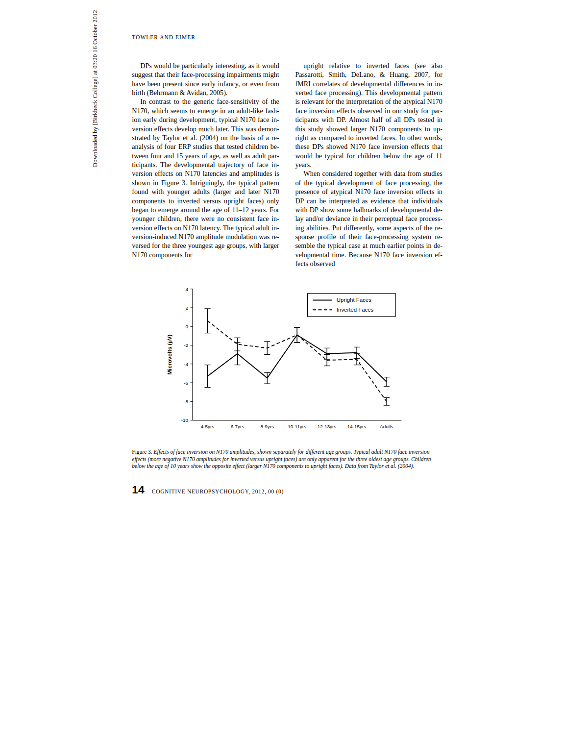Downloaded by [Birkbeck College] at 03:20 16 October 2012
Towler and Eimer
DPs would be particularly interesting, as it would suggest that their face-processing impairments might have been present since early infancy, or even from birth (Behrmann & Avidan, 2005).
In contrast to the generic face-sensitivity of the N170, which seems to emerge in an adult-like fashion early during development, typical N170 face inversion effects develop much later. This was demonstrated by Taylor et al. (2004) on the basis of a reanalysis of four ERP studies that tested children between four and 15 years of age, as well as adult participants. The developmental trajectory of face inversion effects on N170 latencies and amplitudes is shown in Figure 3. Intriguingly, the typical pattern found with younger adults (larger and later N170 components to inverted versus upright faces) only began to emerge around the age of 11–12 years. For younger children, there were no consistent face inversion effects on N170 latency. The typical adult inversion-induced N170 amplitude modulation was reversed for the three youngest age groups, with larger N170 components for
upright relative to inverted faces (see also Passarotti, Smith, DeLano, & Huang, 2007, for fMRI correlates of developmental differences in inverted face processing). This developmental pattern is relevant for the interpretation of the atypical N170 face inversion effects observed in our study for participants with DP. Almost half of all DPs tested in this study showed larger N170 components to upright as compared to inverted faces. In other words, these DPs showed N170 face inversion effects that would be typical for children below the age of 11 years.
When considered together with data from studies of the typical development of face processing, the presence of atypical N170 face inversion effects in DP can be interpreted as evidence that individuals with DP show some hallmarks of developmental delay and/or deviance in their perceptual face processing abilities. Put differently, some aspects of the response profile of their face-processing system resemble the typical case at much earlier points in developmental time. Because N170 face inversion effects observed
4 2 0 -2 -4 -6 -8 -10 Microvolts (µV) 4-5yrs 6-7yrs 8-9yrs 10-11yrs 12-13yrs 14-15yrs Adults Upright Faces Inverted Faces
Figure 3. Effects of face inversion on N170 amplitudes, shown separately for different age groups. Typical adult N170 face inversion effects (more negative N170 amplitudes for inverted versus upright faces) are only apparent for the three oldest age groups. Children below the age of 10 years show the opposite effect (larger N170 components to upright faces). Data from Taylor et al. (2004).
14 Cognitive Neuropsychology, 2012, 00 (0)